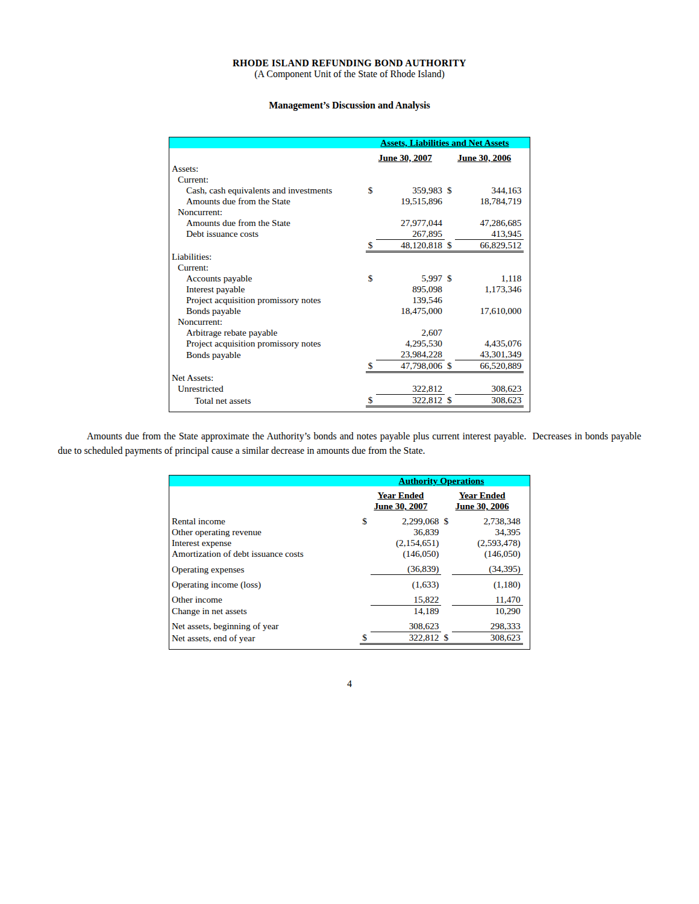RHODE ISLAND REFUNDING BOND AUTHORITY
(A Component Unit of the State of Rhode Island)
Management’s Discussion and Analysis
| | Assets, Liabilities and Net Assets | |
| | June 30, 2007 | June 30, 2006 | |
| Assets: | | | | | |
| Current: | | | | | |
| Cash, cash equivalents and investments | $ | 359,983 | $ | 344,163 | |
| Amounts due from the State | | 19,515,896 | | 18,784,719 | |
| Noncurrent: | | | | | |
| Amounts due from the State | | 27,977,044 | | 47,286,685 | |
| Debt issuance costs | | 267,895 | | 413,945 | |
| | $ | 48,120,818 | $ | 66,829,512 | |
| Liabilities: | | | | | |
| Current: | | | | | |
| Accounts payable | $ | 5,997 | $ | 1,118 | |
| Interest payable | | 895,098 | | 1,173,346 | |
| Project acquisition promissory notes | | 139,546 | | | |
| Bonds payable | | 18,475,000 | | 17,610,000 | |
| Noncurrent: | | | | | |
| Arbitrage rebate payable | | 2,607 | | | |
| Project acquisition promissory notes | | 4,295,530 | | 4,435,076 | |
| Bonds payable | | 23,984,228 | | 43,301,349 | |
| | $ | 47,798,006 | $ | 66,520,889 | |
| Net Assets: | | | | | |
| Unrestricted | | 322,812 | | 308,623 | |
| Total net assets | $ | 322,812 | $ | 308,623 | |
Amounts due from the State approximate the Authority’s bonds and notes payable plus current interest payable. Decreases in bonds payable due to scheduled payments of principal cause a similar decrease in amounts due from the State.
| | Authority Operations | |
| | Year Ended | Year Ended | |
| | June 30, 2007 | June 30, 2006 | |
| Rental income | $ | 2,299,068 | $ | 2,738,348 | |
| Other operating revenue | | 36,839 | | 34,395 | |
| Interest expense | | (2,154,651) | | (2,593,478) | |
| Amortization of debt issuance costs | | (146,050) | | (146,050) | |
| Operating expenses | | (36,839) | | (34,395) | |
| Operating income (loss) | | (1,633) | | (1,180) | |
| Other income | | 15,822 | | 11,470 | |
| Change in net assets | | 14,189 | | 10,290 | |
| Net assets, beginning of year | | 308,623 | | 298,333 | |
| Net assets, end of year | $ | 322,812 | $ | 308,623 | |
4